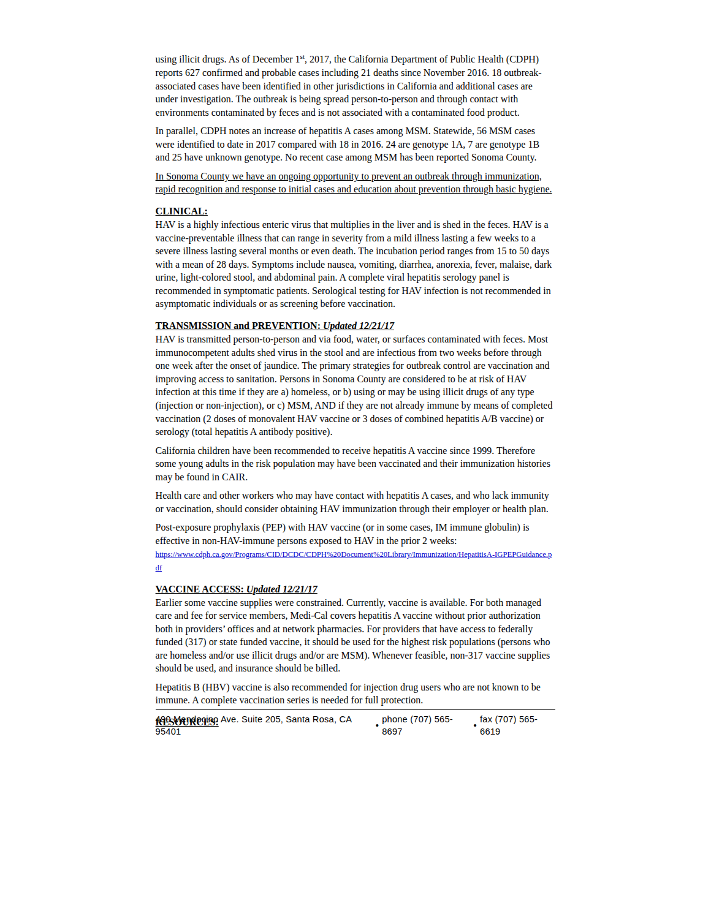using illicit drugs. As of December 1st, 2017, the California Department of Public Health (CDPH) reports 627 confirmed and probable cases including 21 deaths since November 2016. 18 outbreak-associated cases have been identified in other jurisdictions in California and additional cases are under investigation. The outbreak is being spread person-to-person and through contact with environments contaminated by feces and is not associated with a contaminated food product.
In parallel, CDPH notes an increase of hepatitis A cases among MSM. Statewide, 56 MSM cases were identified to date in 2017 compared with 18 in 2016. 24 are genotype 1A, 7 are genotype 1B and 25 have unknown genotype. No recent case among MSM has been reported Sonoma County.
In Sonoma County we have an ongoing opportunity to prevent an outbreak through immunization, rapid recognition and response to initial cases and education about prevention through basic hygiene.
CLINICAL:
HAV is a highly infectious enteric virus that multiplies in the liver and is shed in the feces. HAV is a vaccine-preventable illness that can range in severity from a mild illness lasting a few weeks to a severe illness lasting several months or even death. The incubation period ranges from 15 to 50 days with a mean of 28 days. Symptoms include nausea, vomiting, diarrhea, anorexia, fever, malaise, dark urine, light-colored stool, and abdominal pain. A complete viral hepatitis serology panel is recommended in symptomatic patients. Serological testing for HAV infection is not recommended in asymptomatic individuals or as screening before vaccination.
TRANSMISSION and PREVENTION: Updated 12/21/17
HAV is transmitted person-to-person and via food, water, or surfaces contaminated with feces. Most immunocompetent adults shed virus in the stool and are infectious from two weeks before through one week after the onset of jaundice. The primary strategies for outbreak control are vaccination and improving access to sanitation. Persons in Sonoma County are considered to be at risk of HAV infection at this time if they are a) homeless, or b) using or may be using illicit drugs of any type (injection or non-injection), or c) MSM, AND if they are not already immune by means of completed vaccination (2 doses of monovalent HAV vaccine or 3 doses of combined hepatitis A/B vaccine) or serology (total hepatitis A antibody positive).
California children have been recommended to receive hepatitis A vaccine since 1999. Therefore some young adults in the risk population may have been vaccinated and their immunization histories may be found in CAIR.
Health care and other workers who may have contact with hepatitis A cases, and who lack immunity or vaccination, should consider obtaining HAV immunization through their employer or health plan.
Post-exposure prophylaxis (PEP) with HAV vaccine (or in some cases, IM immune globulin) is effective in non-HAV-immune persons exposed to HAV in the prior 2 weeks:
https://www.cdph.ca.gov/Programs/CID/DCDC/CDPH%20Document%20Library/Immunization/HepatitisA-IGPEPGuidance.pdf
VACCINE ACCESS: Updated 12/21/17
Earlier some vaccine supplies were constrained. Currently, vaccine is available. For both managed care and fee for service members, Medi-Cal covers hepatitis A vaccine without prior authorization both in providers’ offices and at network pharmacies. For providers that have access to federally funded (317) or state funded vaccine, it should be used for the highest risk populations (persons who are homeless and/or use illicit drugs and/or are MSM). Whenever feasible, non-317 vaccine supplies should be used, and insurance should be billed.
Hepatitis B (HBV) vaccine is also recommended for injection drug users who are not known to be immune. A complete vaccination series is needed for full protection.
RESOURCES:
490 Mendocino Ave. Suite 205, Santa Rosa, CA 95401 • phone (707) 565-8697 • fax (707) 565-6619